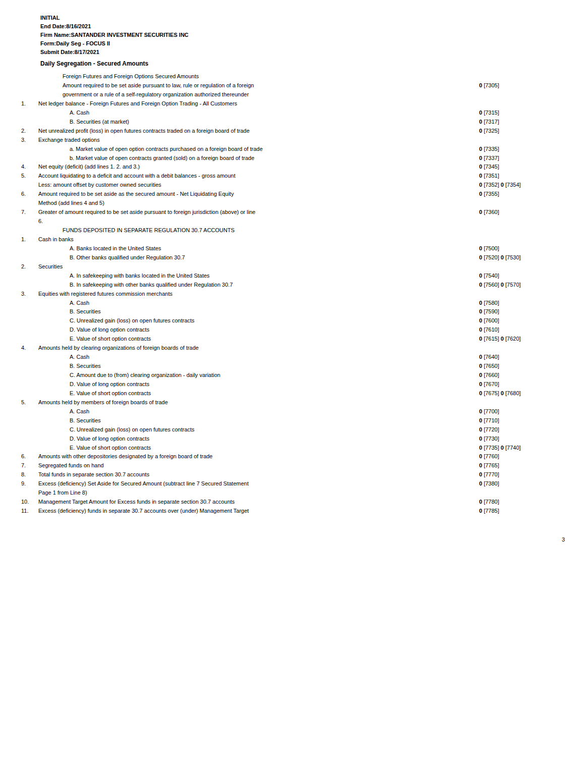INITIAL
End Date:8/16/2021
Firm Name:SANTANDER INVESTMENT SECURITIES INC
Form:Daily Seg - FOCUS II
Submit Date:8/17/2021
Daily Segregation - Secured Amounts
| | Foreign Futures and Foreign Options Secured Amounts | |
| | Amount required to be set aside pursuant to law, rule or regulation of a foreign | 0 [7305] |
| | government or a rule of a self-regulatory organization authorized thereunder | |
| 1. | Net ledger balance - Foreign Futures and Foreign Option Trading - All Customers | |
| | A. Cash | 0 [7315] |
| | B. Securities (at market) | 0 [7317] |
| 2. | Net unrealized profit (loss) in open futures contracts traded on a foreign board of trade | 0 [7325] |
| 3. | Exchange traded options | |
| | a. Market value of open option contracts purchased on a foreign board of trade | 0 [7335] |
| | b. Market value of open contracts granted (sold) on a foreign board of trade | 0 [7337] |
| 4. | Net equity (deficit) (add lines 1. 2. and 3.) | 0 [7345] |
| 5. | Account liquidating to a deficit and account with a debit balances - gross amount | 0 [7351] |
| | Less: amount offset by customer owned securities | 0 [7352] 0 [7354] |
| 6. | Amount required to be set aside as the secured amount - Net Liquidating Equity | 0 [7355] |
| | Method (add lines 4 and 5) | |
| 7. | Greater of amount required to be set aside pursuant to foreign jurisdiction (above) or line | 0 [7360] |
| | 6. | |
| | FUNDS DEPOSITED IN SEPARATE REGULATION 30.7 ACCOUNTS | |
| 1. | Cash in banks | |
| | A. Banks located in the United States | 0 [7500] |
| | B. Other banks qualified under Regulation 30.7 | 0 [7520] 0 [7530] |
| 2. | Securities | |
| | A. In safekeeping with banks located in the United States | 0 [7540] |
| | B. In safekeeping with other banks qualified under Regulation 30.7 | 0 [7560] 0 [7570] |
| 3. | Equities with registered futures commission merchants | |
| | A. Cash | 0 [7580] |
| | B. Securities | 0 [7590] |
| | C. Unrealized gain (loss) on open futures contracts | 0 [7600] |
| | D. Value of long option contracts | 0 [7610] |
| | E. Value of short option contracts | 0 [7615] 0 [7620] |
| 4. | Amounts held by clearing organizations of foreign boards of trade | |
| | A. Cash | 0 [7640] |
| | B. Securities | 0 [7650] |
| | C. Amount due to (from) clearing organization - daily variation | 0 [7660] |
| | D. Value of long option contracts | 0 [7670] |
| | E. Value of short option contracts | 0 [7675] 0 [7680] |
| 5. | Amounts held by members of foreign boards of trade | |
| | A. Cash | 0 [7700] |
| | B. Securities | 0 [7710] |
| | C. Unrealized gain (loss) on open futures contracts | 0 [7720] |
| | D. Value of long option contracts | 0 [7730] |
| | E. Value of short option contracts | 0 [7735] 0 [7740] |
| 6. | Amounts with other depositories designated by a foreign board of trade | 0 [7760] |
| 7. | Segregated funds on hand | 0 [7765] |
| 8. | Total funds in separate section 30.7 accounts | 0 [7770] |
| 9. | Excess (deficiency) Set Aside for Secured Amount (subtract line 7 Secured Statement | 0 [7380] |
| | Page 1 from Line 8) | |
| 10. | Management Target Amount for Excess funds in separate section 30.7 accounts | 0 [7780] |
| 11. | Excess (deficiency) funds in separate 30.7 accounts over (under) Management Target | 0 [7785] |
3